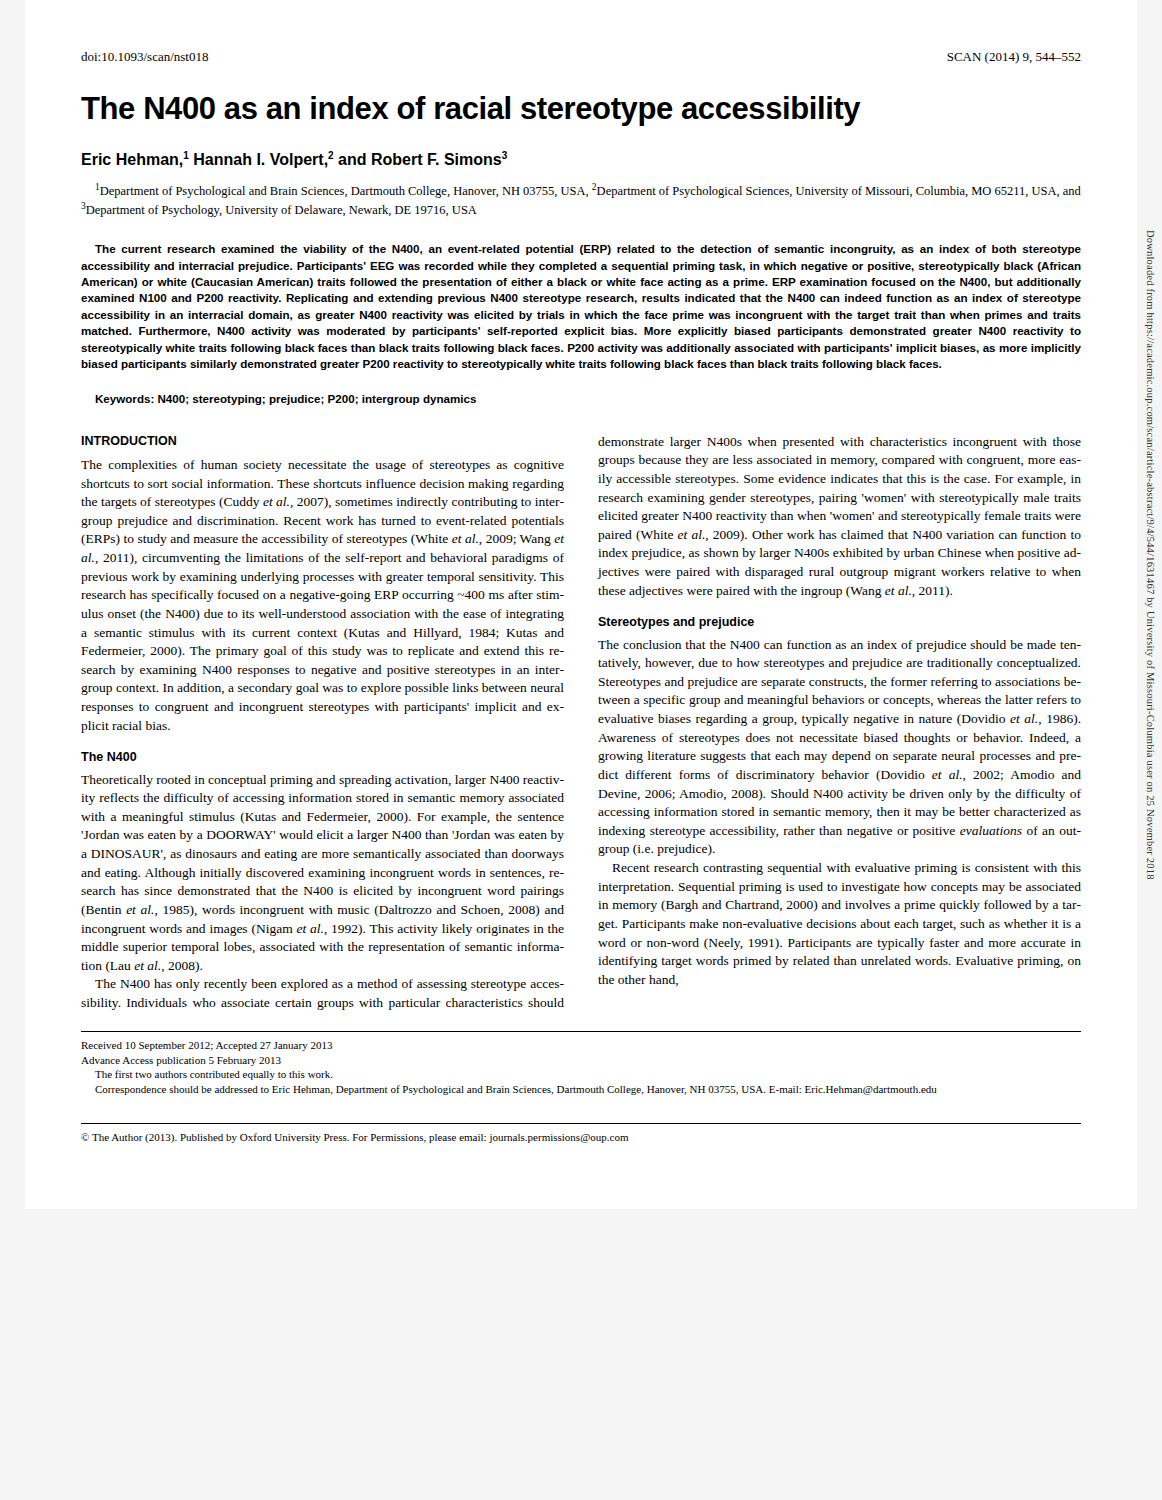Downloaded from https://academic.oup.com/scan/article-abstract/9/4/544/1631467 by University of Missouri-Columbia user on 25 November 2018
doi:10.1093/scan/nst018 SCAN (2014) 9, 544–552
The N400 as an index of racial stereotype accessibility
Eric Hehman,1 Hannah I. Volpert,2 and Robert F. Simons3
1Department of Psychological and Brain Sciences, Dartmouth College, Hanover, NH 03755, USA, 2Department of Psychological Sciences, University of Missouri, Columbia, MO 65211, USA, and 3Department of Psychology, University of Delaware, Newark, DE 19716, USA
The current research examined the viability of the N400, an event-related potential (ERP) related to the detection of semantic incongruity, as an index of both stereotype accessibility and interracial prejudice. Participants' EEG was recorded while they completed a sequential priming task, in which negative or positive, stereotypically black (African American) or white (Caucasian American) traits followed the presentation of either a black or white face acting as a prime. ERP examination focused on the N400, but additionally examined N100 and P200 reactivity. Replicating and extending previous N400 stereotype research, results indicated that the N400 can indeed function as an index of stereotype accessibility in an interracial domain, as greater N400 reactivity was elicited by trials in which the face prime was incongruent with the target trait than when primes and traits matched. Furthermore, N400 activity was moderated by participants' self-reported explicit bias. More explicitly biased participants demonstrated greater N400 reactivity to stereotypically white traits following black faces than black traits following black faces. P200 activity was additionally associated with participants' implicit biases, as more implicitly biased participants similarly demonstrated greater P200 reactivity to stereotypically white traits following black faces than black traits following black faces.
Keywords: N400; stereotyping; prejudice; P200; intergroup dynamics
Introduction
The complexities of human society necessitate the usage of stereotypes as cognitive shortcuts to sort social information. These shortcuts influence decision making regarding the targets of stereotypes (Cuddy et al., 2007), sometimes indirectly contributing to intergroup prejudice and discrimination. Recent work has turned to event-related potentials (ERPs) to study and measure the accessibility of stereotypes (White et al., 2009; Wang et al., 2011), circumventing the limitations of the self-report and behavioral paradigms of previous work by examining underlying processes with greater temporal sensitivity. This research has specifically focused on a negative-going ERP occurring ~400 ms after stimulus onset (the N400) due to its well-understood association with the ease of integrating a semantic stimulus with its current context (Kutas and Hillyard, 1984; Kutas and Federmeier, 2000). The primary goal of this study was to replicate and extend this research by examining N400 responses to negative and positive stereotypes in an intergroup context. In addition, a secondary goal was to explore possible links between neural responses to congruent and incongruent stereotypes with participants' implicit and explicit racial bias.
The N400
Theoretically rooted in conceptual priming and spreading activation, larger N400 reactivity reflects the difficulty of accessing information stored in semantic memory associated with a meaningful stimulus (Kutas and Federmeier, 2000). For example, the sentence 'Jordan was eaten by a DOORWAY' would elicit a larger N400 than 'Jordan was eaten by a DINOSAUR', as dinosaurs and eating are more semantically associated than doorways and eating. Although initially discovered examining incongruent words in sentences, research has since demonstrated that the N400 is elicited by incongruent word pairings (Bentin et al., 1985), words incongruent with music (Daltrozzo and Schoen, 2008) and incongruent words and images (Nigam et al., 1992). This activity likely originates in the middle superior temporal lobes, associated with the representation of semantic information (Lau et al., 2008).
The N400 has only recently been explored as a method of assessing stereotype accessibility. Individuals who associate certain groups with particular characteristics should demonstrate larger N400s when presented with characteristics incongruent with those groups because they are less associated in memory, compared with congruent, more easily accessible stereotypes. Some evidence indicates that this is the case. For example, in research examining gender stereotypes, pairing 'women' with stereotypically male traits elicited greater N400 reactivity than when 'women' and stereotypically female traits were paired (White et al., 2009). Other work has claimed that N400 variation can function to index prejudice, as shown by larger N400s exhibited by urban Chinese when positive adjectives were paired with disparaged rural outgroup migrant workers relative to when these adjectives were paired with the ingroup (Wang et al., 2011).
Stereotypes and prejudice
The conclusion that the N400 can function as an index of prejudice should be made tentatively, however, due to how stereotypes and prejudice are traditionally conceptualized. Stereotypes and prejudice are separate constructs, the former referring to associations between a specific group and meaningful behaviors or concepts, whereas the latter refers to evaluative biases regarding a group, typically negative in nature (Dovidio et al., 1986). Awareness of stereotypes does not necessitate biased thoughts or behavior. Indeed, a growing literature suggests that each may depend on separate neural processes and predict different forms of discriminatory behavior (Dovidio et al., 2002; Amodio and Devine, 2006; Amodio, 2008). Should N400 activity be driven only by the difficulty of accessing information stored in semantic memory, then it may be better characterized as indexing stereotype accessibility, rather than negative or positive evaluations of an outgroup (i.e. prejudice).
Recent research contrasting sequential with evaluative priming is consistent with this interpretation. Sequential priming is used to investigate how concepts may be associated in memory (Bargh and Chartrand, 2000) and involves a prime quickly followed by a target. Participants make non-evaluative decisions about each target, such as whether it is a word or non-word (Neely, 1991). Participants are typically faster and more accurate in identifying target words primed by related than unrelated words. Evaluative priming, on the other hand,
Received 10 September 2012; Accepted 27 January 2013
Advance Access publication 5 February 2013
The first two authors contributed equally to this work.
Correspondence should be addressed to Eric Hehman, Department of Psychological and Brain Sciences, Dartmouth College, Hanover, NH 03755, USA. E-mail: Eric.Hehman@dartmouth.edu
© The Author (2013). Published by Oxford University Press. For Permissions, please email: journals.permissions@oup.com